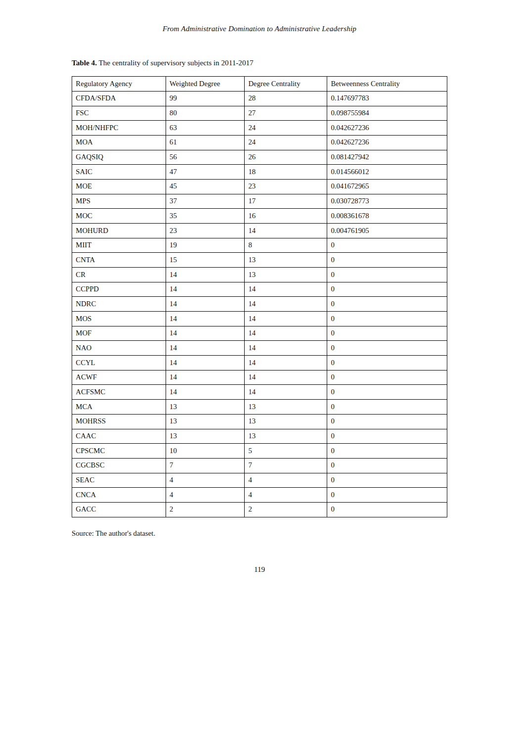From Administrative Domination to Administrative Leadership
Table 4. The centrality of supervisory subjects in 2011-2017
| Regulatory Agency | Weighted Degree | Degree Centrality | Betweenness Centrality |
| --- | --- | --- | --- |
| CFDA/SFDA | 99 | 28 | 0.147697783 |
| FSC | 80 | 27 | 0.098755984 |
| MOH/NHFPC | 63 | 24 | 0.042627236 |
| MOA | 61 | 24 | 0.042627236 |
| GAQSIQ | 56 | 26 | 0.081427942 |
| SAIC | 47 | 18 | 0.014566012 |
| MOE | 45 | 23 | 0.041672965 |
| MPS | 37 | 17 | 0.030728773 |
| MOC | 35 | 16 | 0.008361678 |
| MOHURD | 23 | 14 | 0.004761905 |
| MIIT | 19 | 8 | 0 |
| CNTA | 15 | 13 | 0 |
| CR | 14 | 13 | 0 |
| CCPPD | 14 | 14 | 0 |
| NDRC | 14 | 14 | 0 |
| MOS | 14 | 14 | 0 |
| MOF | 14 | 14 | 0 |
| NAO | 14 | 14 | 0 |
| CCYL | 14 | 14 | 0 |
| ACWF | 14 | 14 | 0 |
| ACFSMC | 14 | 14 | 0 |
| MCA | 13 | 13 | 0 |
| MOHRSS | 13 | 13 | 0 |
| CAAC | 13 | 13 | 0 |
| CPSCMC | 10 | 5 | 0 |
| CGCBSC | 7 | 7 | 0 |
| SEAC | 4 | 4 | 0 |
| CNCA | 4 | 4 | 0 |
| GACC | 2 | 2 | 0 |
Source: The author's dataset.
119